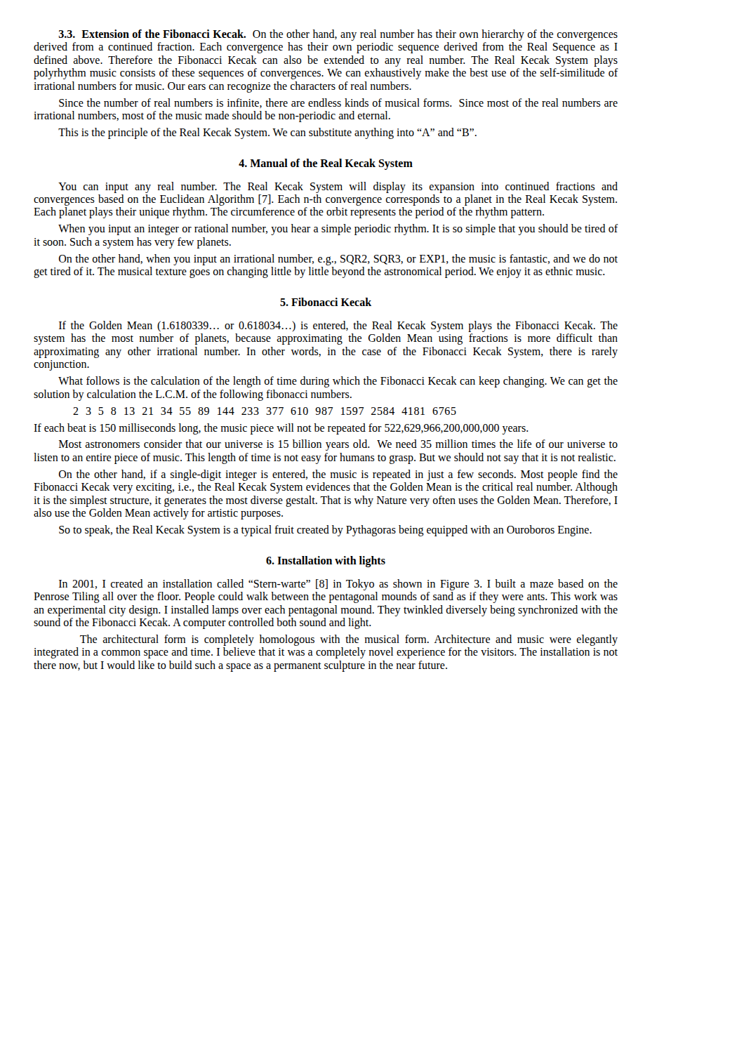3.3. Extension of the Fibonacci Kecak. On the other hand, any real number has their own hierarchy of the convergences derived from a continued fraction. Each convergence has their own periodic sequence derived from the Real Sequence as I defined above. Therefore the Fibonacci Kecak can also be extended to any real number. The Real Kecak System plays polyrhythm music consists of these sequences of convergences. We can exhaustively make the best use of the self-similitude of irrational numbers for music. Our ears can recognize the characters of real numbers.
Since the number of real numbers is infinite, there are endless kinds of musical forms. Since most of the real numbers are irrational numbers, most of the music made should be non-periodic and eternal.
This is the principle of the Real Kecak System. We can substitute anything into “A” and “B”.
4. Manual of the Real Kecak System
You can input any real number. The Real Kecak System will display its expansion into continued fractions and convergences based on the Euclidean Algorithm [7]. Each n-th convergence corresponds to a planet in the Real Kecak System. Each planet plays their unique rhythm. The circumference of the orbit represents the period of the rhythm pattern.
When you input an integer or rational number, you hear a simple periodic rhythm. It is so simple that you should be tired of it soon. Such a system has very few planets.
On the other hand, when you input an irrational number, e.g., SQR2, SQR3, or EXP1, the music is fantastic, and we do not get tired of it. The musical texture goes on changing little by little beyond the astronomical period. We enjoy it as ethnic music.
5. Fibonacci Kecak
If the Golden Mean (1.6180339… or 0.618034…) is entered, the Real Kecak System plays the Fibonacci Kecak. The system has the most number of planets, because approximating the Golden Mean using fractions is more difficult than approximating any other irrational number. In other words, in the case of the Fibonacci Kecak System, there is rarely conjunction.
What follows is the calculation of the length of time during which the Fibonacci Kecak can keep changing. We can get the solution by calculation the L.C.M. of the following fibonacci numbers.
2 3 5 8 13 21 34 55 89 144 233 377 610 987 1597 2584 4181 6765
If each beat is 150 milliseconds long, the music piece will not be repeated for 522,629,966,200,000,000 years.
Most astronomers consider that our universe is 15 billion years old. We need 35 million times the life of our universe to listen to an entire piece of music. This length of time is not easy for humans to grasp. But we should not say that it is not realistic.
On the other hand, if a single-digit integer is entered, the music is repeated in just a few seconds. Most people find the Fibonacci Kecak very exciting, i.e., the Real Kecak System evidences that the Golden Mean is the critical real number. Although it is the simplest structure, it generates the most diverse gestalt. That is why Nature very often uses the Golden Mean. Therefore, I also use the Golden Mean actively for artistic purposes.
So to speak, the Real Kecak System is a typical fruit created by Pythagoras being equipped with an Ouroboros Engine.
6. Installation with lights
In 2001, I created an installation called “Stern-warte” [8] in Tokyo as shown in Figure 3. I built a maze based on the Penrose Tiling all over the floor. People could walk between the pentagonal mounds of sand as if they were ants. This work was an experimental city design. I installed lamps over each pentagonal mound. They twinkled diversely being synchronized with the sound of the Fibonacci Kecak. A computer controlled both sound and light.
The architectural form is completely homologous with the musical form. Architecture and music were elegantly integrated in a common space and time. I believe that it was a completely novel experience for the visitors. The installation is not there now, but I would like to build such a space as a permanent sculpture in the near future.